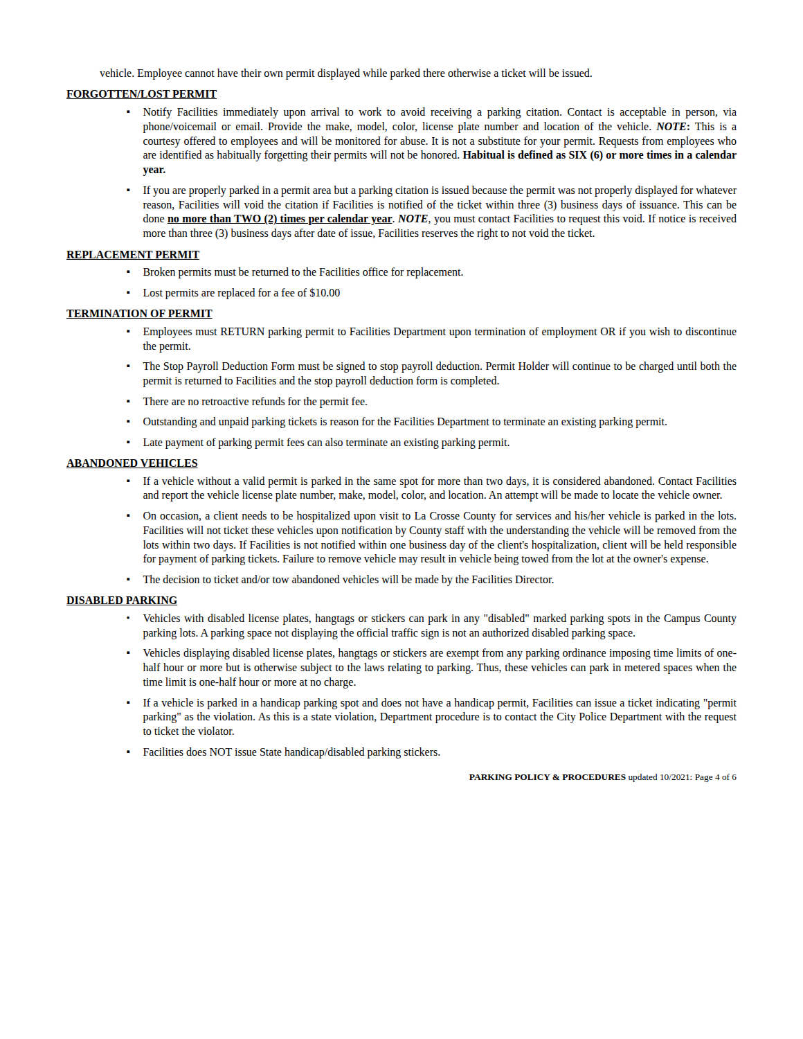vehicle. Employee cannot have their own permit displayed while parked there otherwise a ticket will be issued.
FORGOTTEN/LOST PERMIT
Notify Facilities immediately upon arrival to work to avoid receiving a parking citation. Contact is acceptable in person, via phone/voicemail or email. Provide the make, model, color, license plate number and location of the vehicle. NOTE: This is a courtesy offered to employees and will be monitored for abuse. It is not a substitute for your permit. Requests from employees who are identified as habitually forgetting their permits will not be honored. Habitual is defined as SIX (6) or more times in a calendar year.
If you are properly parked in a permit area but a parking citation is issued because the permit was not properly displayed for whatever reason, Facilities will void the citation if Facilities is notified of the ticket within three (3) business days of issuance. This can be done no more than TWO (2) times per calendar year. NOTE, you must contact Facilities to request this void. If notice is received more than three (3) business days after date of issue, Facilities reserves the right to not void the ticket.
REPLACEMENT PERMIT
Broken permits must be returned to the Facilities office for replacement.
Lost permits are replaced for a fee of $10.00
TERMINATION OF PERMIT
Employees must RETURN parking permit to Facilities Department upon termination of employment OR if you wish to discontinue the permit.
The Stop Payroll Deduction Form must be signed to stop payroll deduction. Permit Holder will continue to be charged until both the permit is returned to Facilities and the stop payroll deduction form is completed.
There are no retroactive refunds for the permit fee.
Outstanding and unpaid parking tickets is reason for the Facilities Department to terminate an existing parking permit.
Late payment of parking permit fees can also terminate an existing parking permit.
ABANDONED VEHICLES
If a vehicle without a valid permit is parked in the same spot for more than two days, it is considered abandoned. Contact Facilities and report the vehicle license plate number, make, model, color, and location. An attempt will be made to locate the vehicle owner.
On occasion, a client needs to be hospitalized upon visit to La Crosse County for services and his/her vehicle is parked in the lots. Facilities will not ticket these vehicles upon notification by County staff with the understanding the vehicle will be removed from the lots within two days. If Facilities is not notified within one business day of the client's hospitalization, client will be held responsible for payment of parking tickets. Failure to remove vehicle may result in vehicle being towed from the lot at the owner's expense.
The decision to ticket and/or tow abandoned vehicles will be made by the Facilities Director.
DISABLED PARKING
Vehicles with disabled license plates, hangtags or stickers can park in any "disabled" marked parking spots in the Campus County parking lots. A parking space not displaying the official traffic sign is not an authorized disabled parking space.
Vehicles displaying disabled license plates, hangtags or stickers are exempt from any parking ordinance imposing time limits of one-half hour or more but is otherwise subject to the laws relating to parking. Thus, these vehicles can park in metered spaces when the time limit is one-half hour or more at no charge.
If a vehicle is parked in a handicap parking spot and does not have a handicap permit, Facilities can issue a ticket indicating "permit parking" as the violation. As this is a state violation, Department procedure is to contact the City Police Department with the request to ticket the violator.
Facilities does NOT issue State handicap/disabled parking stickers.
PARKING POLICY & PROCEDURES updated 10/2021: Page 4 of 6